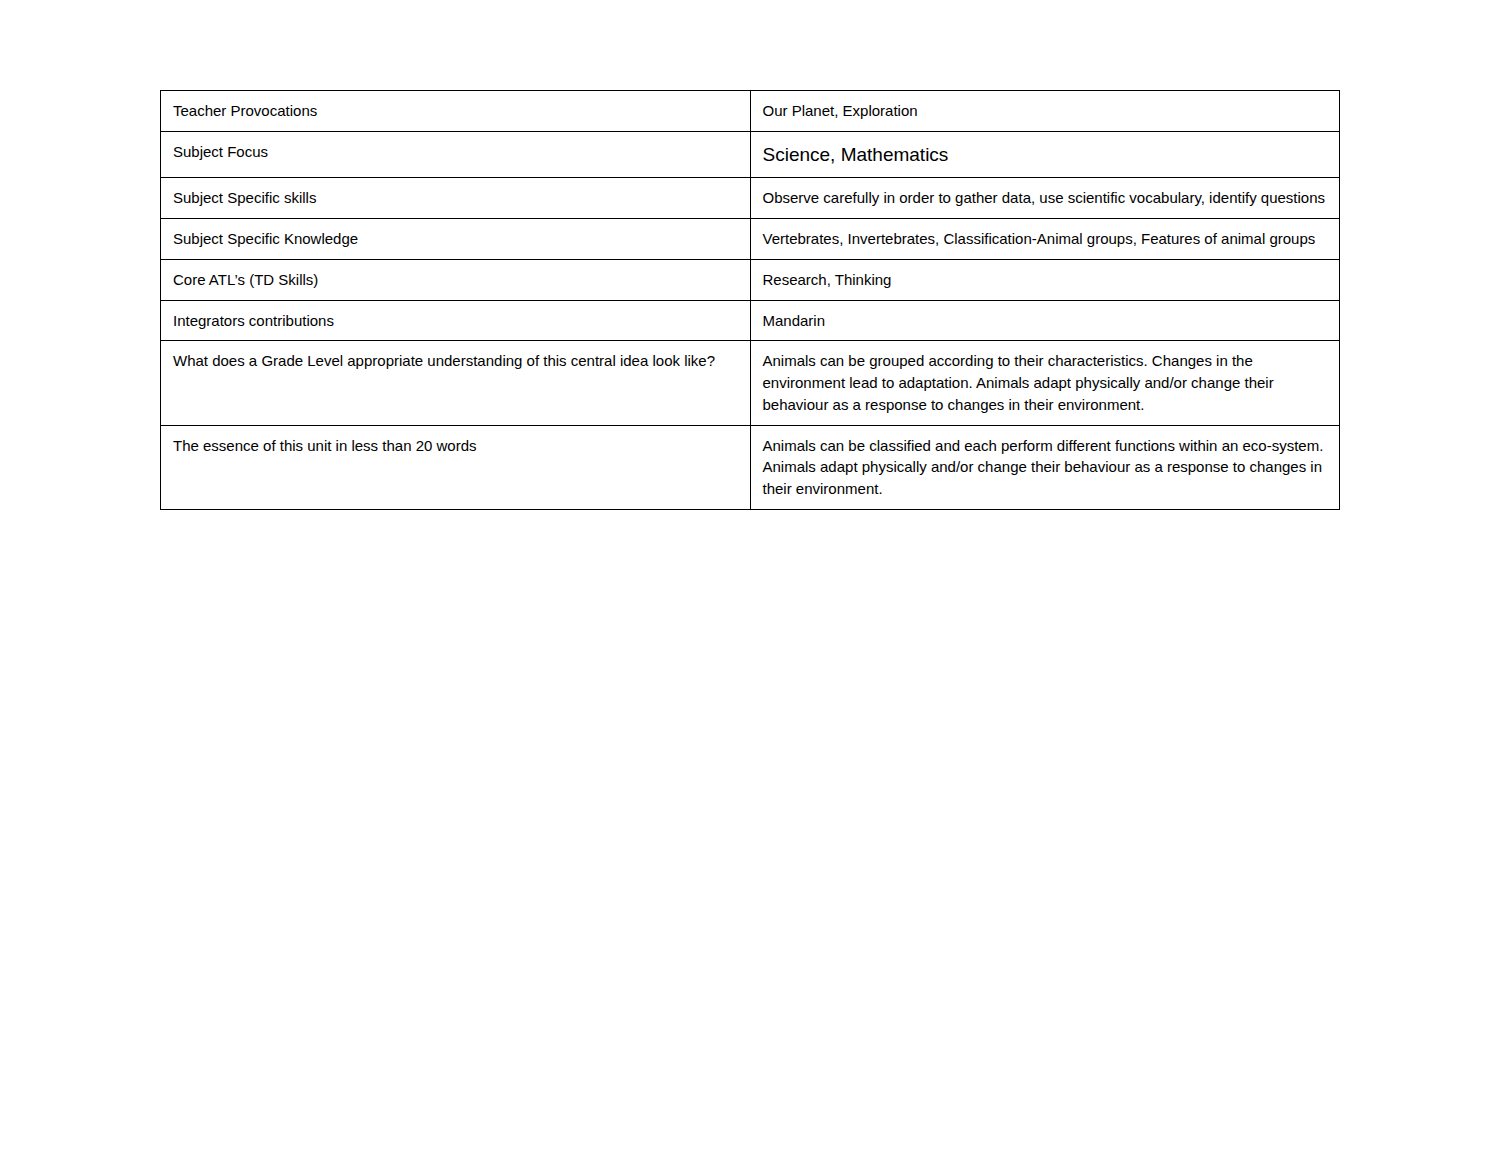| Teacher Provocations | Our Planet, Exploration |
| Subject Focus | Science, Mathematics |
| Subject Specific skills | Observe carefully in order to gather data, use scientific vocabulary, identify questions |
| Subject Specific Knowledge | Vertebrates, Invertebrates, Classification-Animal groups, Features of animal groups |
| Core ATL’s (TD Skills) | Research, Thinking |
| Integrators contributions | Mandarin |
| What does a Grade Level appropriate understanding of this central idea look like? | Animals can be grouped according to their characteristics. Changes in the environment lead to adaptation. Animals adapt physically and/or change their behaviour as a response to changes in their environment. |
| The essence of this unit in less than 20 words | Animals can be classified and each perform different functions within an eco-system. Animals adapt physically and/or change their behaviour as a response to changes in their environment. |